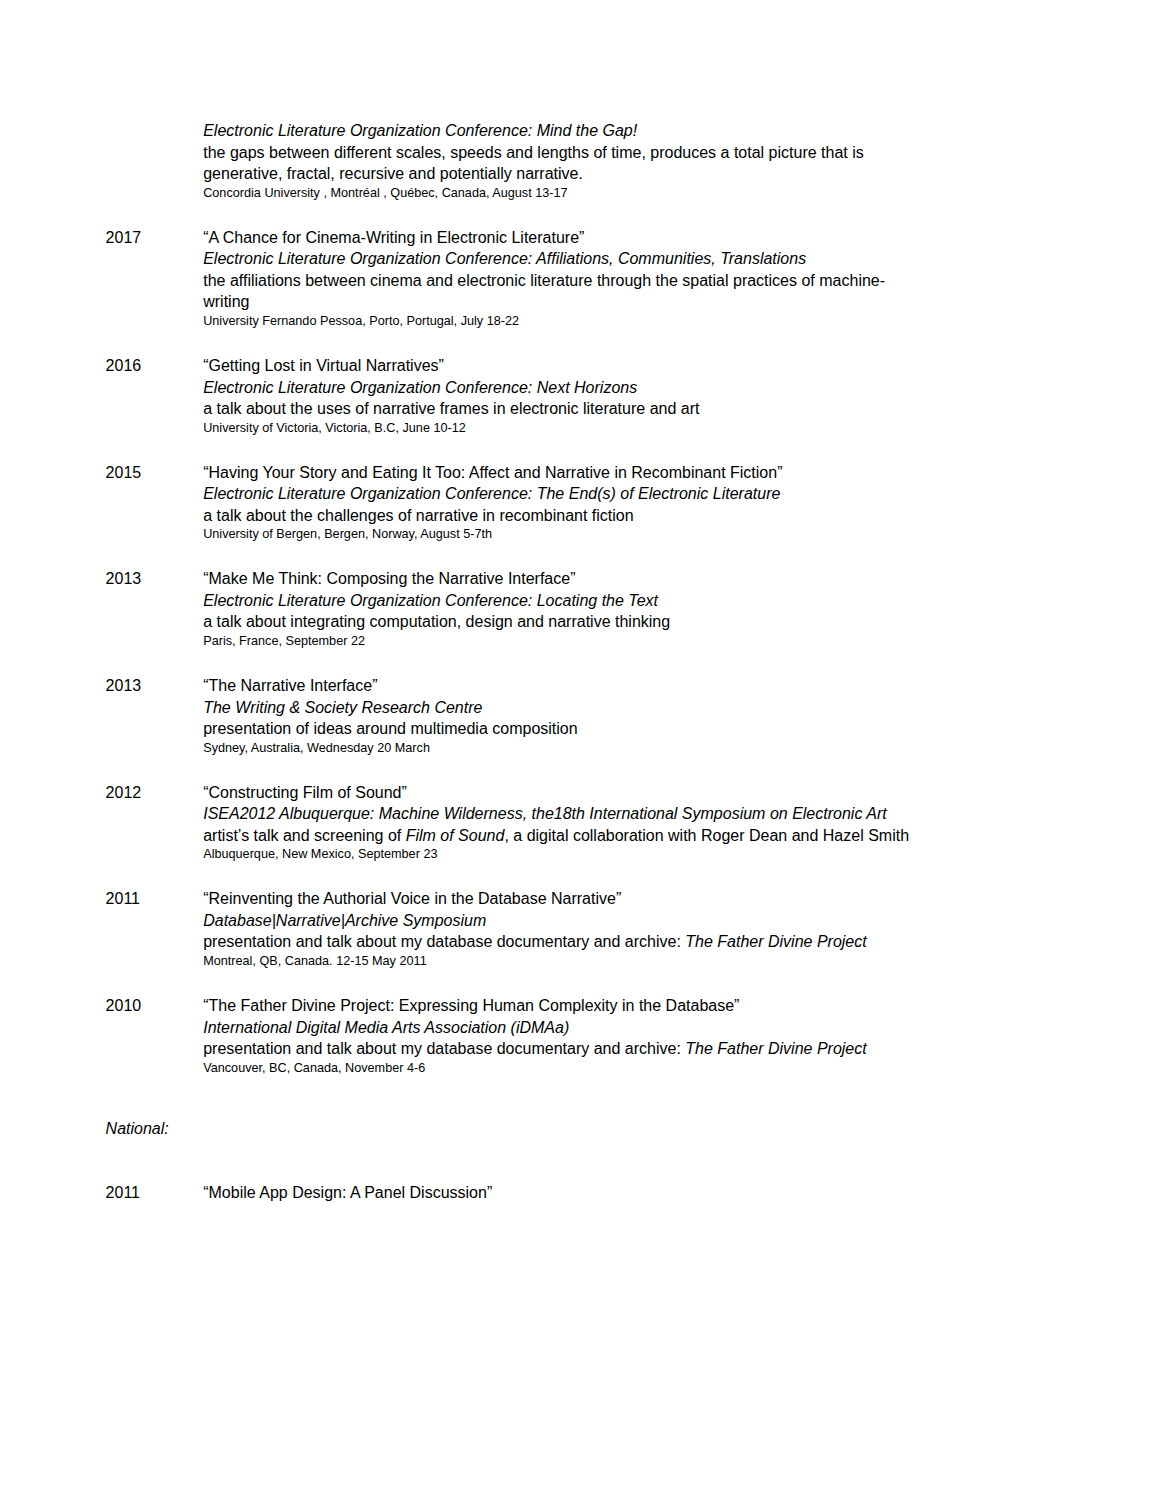Electronic Literature Organization Conference: Mind the Gap!
the gaps between different scales, speeds and lengths of time, produces a total picture that is generative, fractal, recursive and potentially narrative.
Concordia University , Montréal , Québec, Canada, August 13-17
2017
“A Chance for Cinema-Writing in Electronic Literature”
Electronic Literature Organization Conference: Affiliations, Communities, Translations
the affiliations between cinema and electronic literature through the spatial practices of machine-writing
University Fernando Pessoa, Porto, Portugal, July 18-22
2016
“Getting Lost in Virtual Narratives”
Electronic Literature Organization Conference: Next Horizons
a talk about the uses of narrative frames in electronic literature and art
University of Victoria, Victoria, B.C, June 10-12
2015
“Having Your Story and Eating It Too: Affect and Narrative in Recombinant Fiction”
Electronic Literature Organization Conference: The End(s) of Electronic Literature
a talk about the challenges of narrative in recombinant fiction
University of Bergen, Bergen, Norway, August 5-7th
2013
“Make Me Think: Composing the Narrative Interface”
Electronic Literature Organization Conference: Locating the Text
a talk about integrating computation, design and narrative thinking
Paris, France, September 22
2013
“The Narrative Interface”
The Writing & Society Research Centre
presentation of ideas around multimedia composition
Sydney, Australia, Wednesday 20 March
2012
“Constructing Film of Sound”
ISEA2012 Albuquerque: Machine Wilderness, the18th International Symposium on Electronic Art
artist’s talk and screening of Film of Sound, a digital collaboration with Roger Dean and Hazel Smith
Albuquerque, New Mexico, September 23
2011
“Reinventing the Authorial Voice in the Database Narrative”
Database|Narrative|Archive Symposium
presentation and talk about my database documentary and archive: The Father Divine Project
Montreal, QB, Canada. 12-15 May 2011
2010
“The Father Divine Project: Expressing Human Complexity in the Database”
International Digital Media Arts Association (iDMAa)
presentation and talk about my database documentary and archive: The Father Divine Project
Vancouver, BC, Canada, November 4-6
National:
2011
“Mobile App Design: A Panel Discussion”